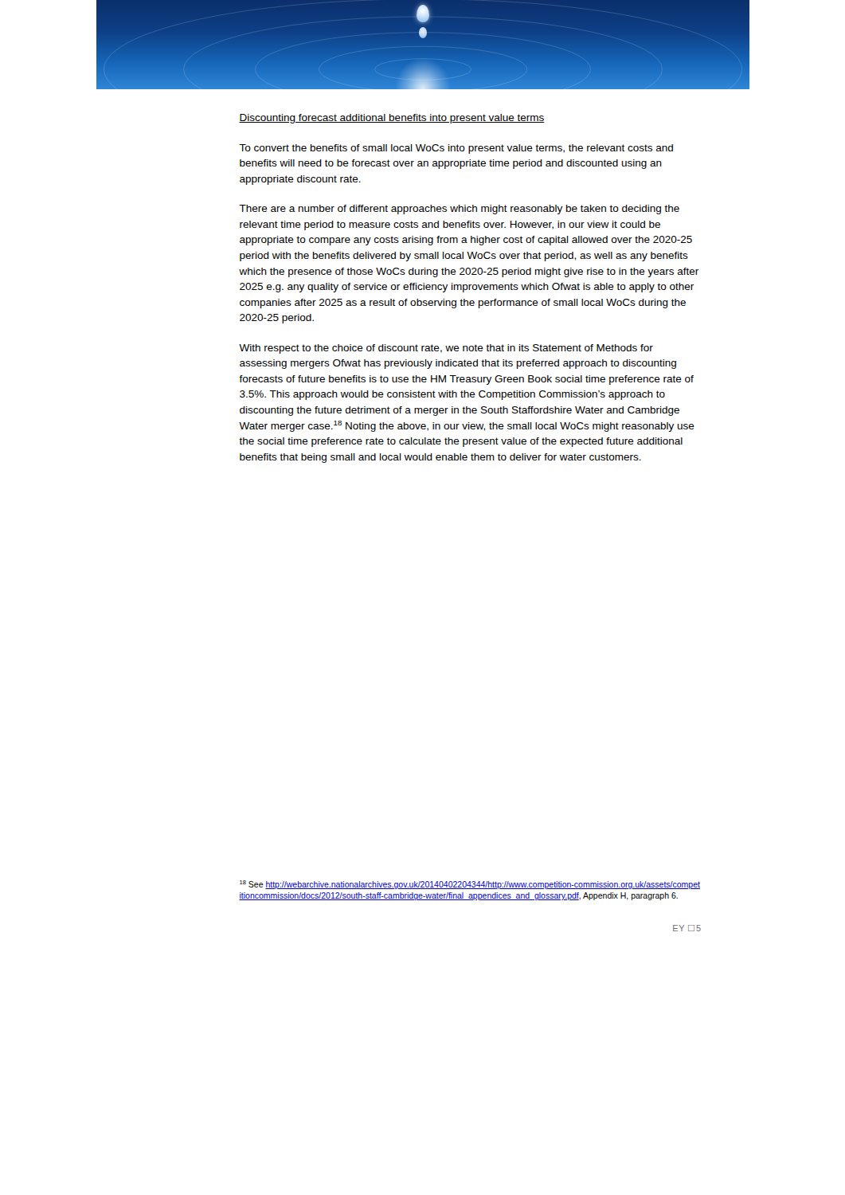Discounting forecast additional benefits into present value terms
To convert the benefits of small local WoCs into present value terms, the relevant costs and benefits will need to be forecast over an appropriate time period and discounted using an appropriate discount rate.
There are a number of different approaches which might reasonably be taken to deciding the relevant time period to measure costs and benefits over. However, in our view it could be appropriate to compare any costs arising from a higher cost of capital allowed over the 2020-25 period with the benefits delivered by small local WoCs over that period, as well as any benefits which the presence of those WoCs during the 2020-25 period might give rise to in the years after 2025 e.g. any quality of service or efficiency improvements which Ofwat is able to apply to other companies after 2025 as a result of observing the performance of small local WoCs during the 2020-25 period.
With respect to the choice of discount rate, we note that in its Statement of Methods for assessing mergers Ofwat has previously indicated that its preferred approach to discounting forecasts of future benefits is to use the HM Treasury Green Book social time preference rate of 3.5%. This approach would be consistent with the Competition Commission’s approach to discounting the future detriment of a merger in the South Staffordshire Water and Cambridge Water merger case.18 Noting the above, in our view, the small local WoCs might reasonably use the social time preference rate to calculate the present value of the expected future additional benefits that being small and local would enable them to deliver for water customers.
18 See http://webarchive.nationalarchives.gov.uk/20140402204344/http://www.competition-commission.org.uk/assets/competitioncommission/docs/2012/south-staff-cambridge-water/final_appendices_and_glossary.pdf, Appendix H, paragraph 6.
EY ☐5